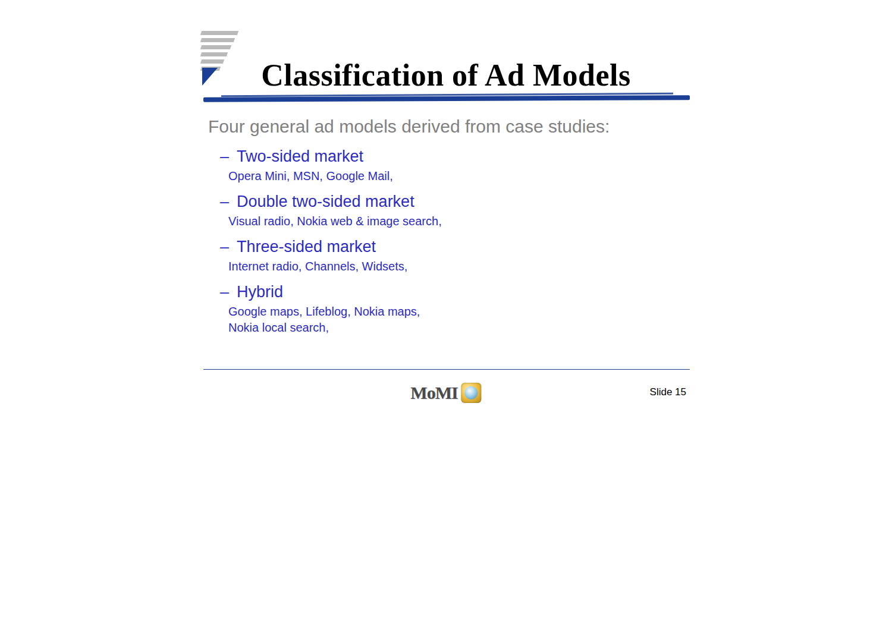Classification of Ad Models
Four general ad models derived from case studies:
–Two-sided market
Opera Mini, MSN, Google Mail,
–Double two-sided market
Visual radio, Nokia web & image search,
–Three-sided market
Internet radio, Channels, Widsets,
–Hybrid
Google maps, Lifeblog, Nokia maps,
Nokia local search,
MoMI
Slide 15